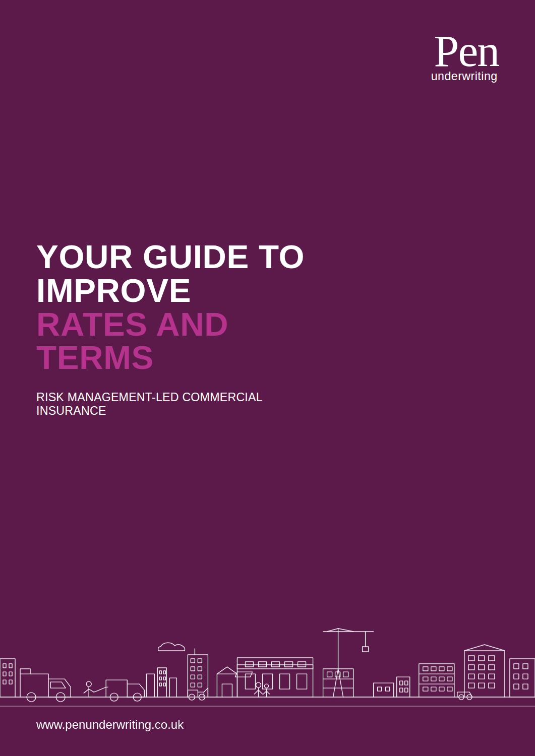Pen underwriting
Your guide to improve rates and terms
Risk management-led commercial insurance
www.penunderwriting.co.uk